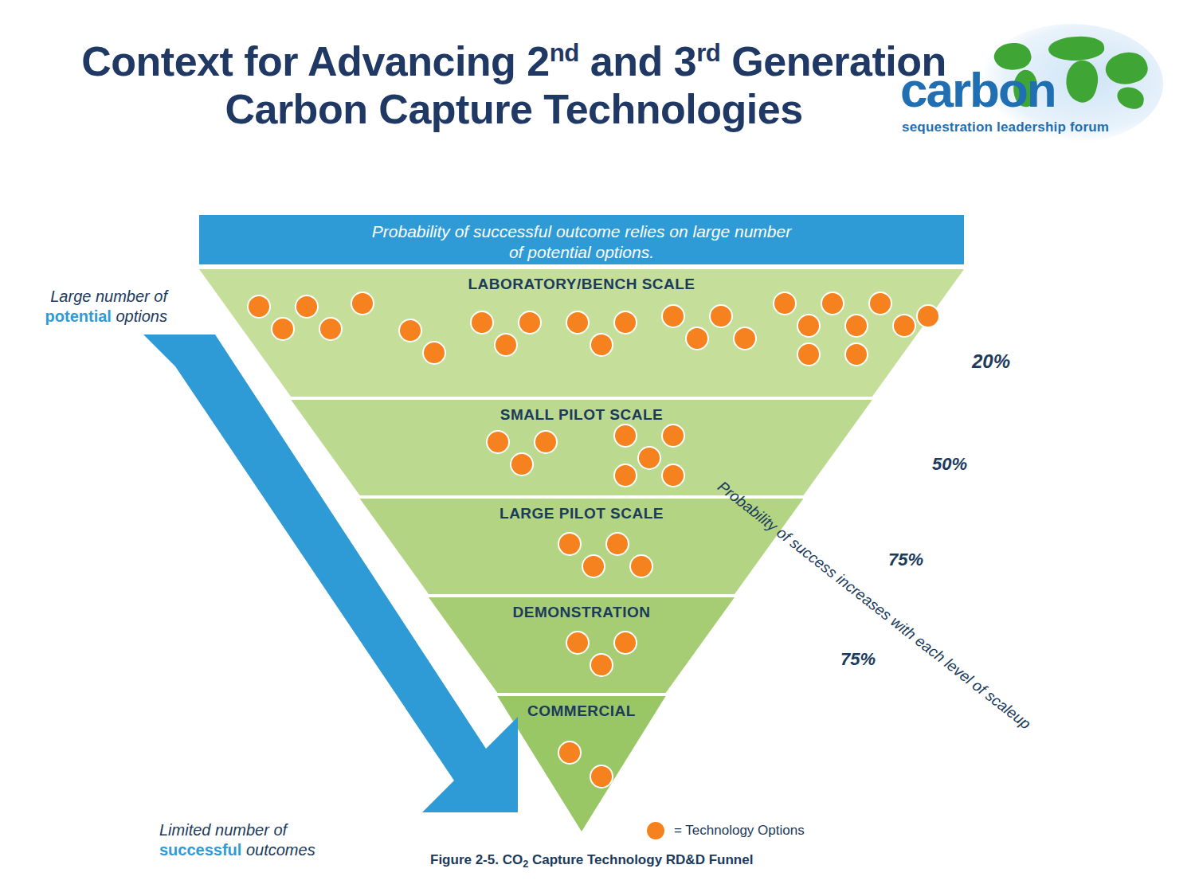Context for Advancing 2nd and 3rd Generation
Carbon Capture Technologies
carbon
sequestration leadership forum
Probability of successful outcome relies on large number
of potential options.
LABORATORY/BENCH SCALE
SMALL PILOT SCALE
LARGE PILOT SCALE
DEMONSTRATION
COMMERCIAL
20%
50%
75%
75%
Probability of success increases with each level of scaleup
Large number of
potential options
Limited number of
successful outcomes
= Technology Options
Figure 2-5. CO2 Capture Technology RD&D Funnel